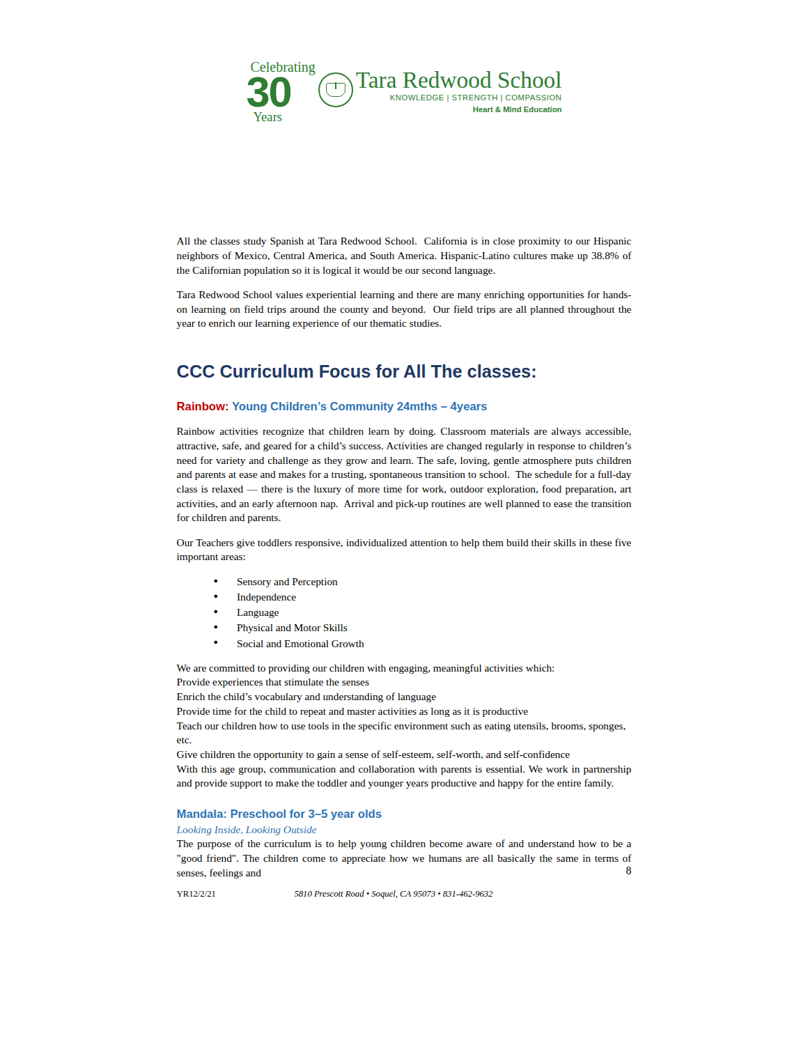| Celebrating 30 Years | | Tara Redwood School KNOWLEDGE / STRENGTH / COMPASSION Heart & Mind Education |
All the classes study Spanish at Tara Redwood School. California is in close proximity to our Hispanic neighbors of Mexico, Central America, and South America. Hispanic-Latino cultures make up 38.8% of the Californian population so it is logical it would be our second language.
Tara Redwood School values experiential learning and there are many enriching opportunities for hands-on learning on field trips around the county and beyond. Our field trips are all planned throughout the year to enrich our learning experience of our thematic studies.
CCC Curriculum Focus for All The classes:
Rainbow: Young Children’s Community 24mths – 4years
Rainbow activities recognize that children learn by doing. Classroom materials are always accessible, attractive, safe, and geared for a child’s success. Activities are changed regularly in response to children’s need for variety and challenge as they grow and learn. The safe, loving, gentle atmosphere puts children and parents at ease and makes for a trusting, spontaneous transition to school. The schedule for a full-day class is relaxed — there is the luxury of more time for work, outdoor exploration, food preparation, art activities, and an early afternoon nap. Arrival and pick-up routines are well planned to ease the transition for children and parents.
Our Teachers give toddlers responsive, individualized attention to help them build their skills in these five important areas:
Sensory and Perception
Independence
Language
Physical and Motor Skills
Social and Emotional Growth
We are committed to providing our children with engaging, meaningful activities which:
Provide experiences that stimulate the senses
Enrich the child’s vocabulary and understanding of language
Provide time for the child to repeat and master activities as long as it is productive
Teach our children how to use tools in the specific environment such as eating utensils, brooms, sponges, etc.
Give children the opportunity to gain a sense of self-esteem, self-worth, and self-confidence
With this age group, communication and collaboration with parents is essential. We work in partnership and provide support to make the toddler and younger years productive and happy for the entire family.
Mandala: Preschool for 3–5 year olds
Looking Inside, Looking Outside
The purpose of the curriculum is to help young children become aware of and understand how to be a "good friend". The children come to appreciate how we humans are all basically the same in terms of senses, feelings and
8
YR12/2/21
5810 Prescott Road • Soquel, CA 95073 • 831-462-9632